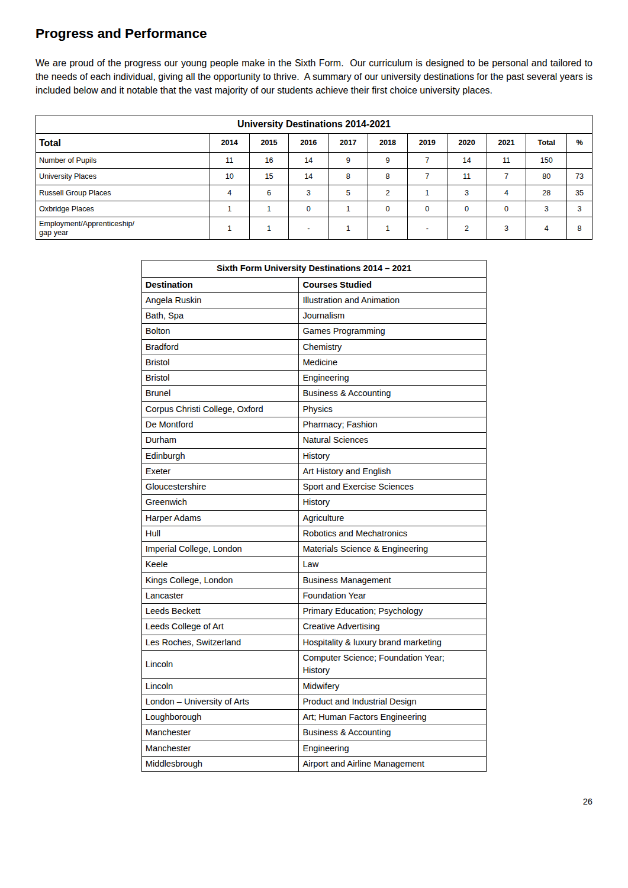Progress and Performance
We are proud of the progress our young people make in the Sixth Form. Our curriculum is designed to be personal and tailored to the needs of each individual, giving all the opportunity to thrive. A summary of our university destinations for the past several years is included below and it notable that the vast majority of our students achieve their first choice university places.
University Destinations 2014-2021
| Total | 2014 | 2015 | 2016 | 2017 | 2018 | 2019 | 2020 | 2021 | Total | % |
| --- | --- | --- | --- | --- | --- | --- | --- | --- | --- | --- |
| Number of Pupils | 11 | 16 | 14 | 9 | 9 | 7 | 14 | 11 | 150 | |
| University Places | 10 | 15 | 14 | 8 | 8 | 7 | 11 | 7 | 80 | 73 |
| Russell Group Places | 4 | 6 | 3 | 5 | 2 | 1 | 3 | 4 | 28 | 35 |
| Oxbridge Places | 1 | 1 | 0 | 1 | 0 | 0 | 0 | 0 | 3 | 3 |
| Employment/Apprenticeship/ gap year | 1 | 1 | - | 1 | 1 | - | 2 | 3 | 4 | 8 |
Sixth Form University Destinations 2014 – 2021
| Destination | Courses Studied |
| --- | --- |
| Angela Ruskin | Illustration and Animation |
| Bath, Spa | Journalism |
| Bolton | Games Programming |
| Bradford | Chemistry |
| Bristol | Medicine |
| Bristol | Engineering |
| Brunel | Business & Accounting |
| Corpus Christi College, Oxford | Physics |
| De Montford | Pharmacy; Fashion |
| Durham | Natural Sciences |
| Edinburgh | History |
| Exeter | Art History and English |
| Gloucestershire | Sport and Exercise Sciences |
| Greenwich | History |
| Harper Adams | Agriculture |
| Hull | Robotics and Mechatronics |
| Imperial College, London | Materials Science & Engineering |
| Keele | Law |
| Kings College, London | Business Management |
| Lancaster | Foundation Year |
| Leeds Beckett | Primary Education; Psychology |
| Leeds College of Art | Creative Advertising |
| Les Roches, Switzerland | Hospitality & luxury brand marketing |
| Lincoln | Computer Science; Foundation Year; History |
| Lincoln | Midwifery |
| London – University of Arts | Product and Industrial Design |
| Loughborough | Art; Human Factors Engineering |
| Manchester | Business & Accounting |
| Manchester | Engineering |
| Middlesbrough | Airport and Airline Management |
26